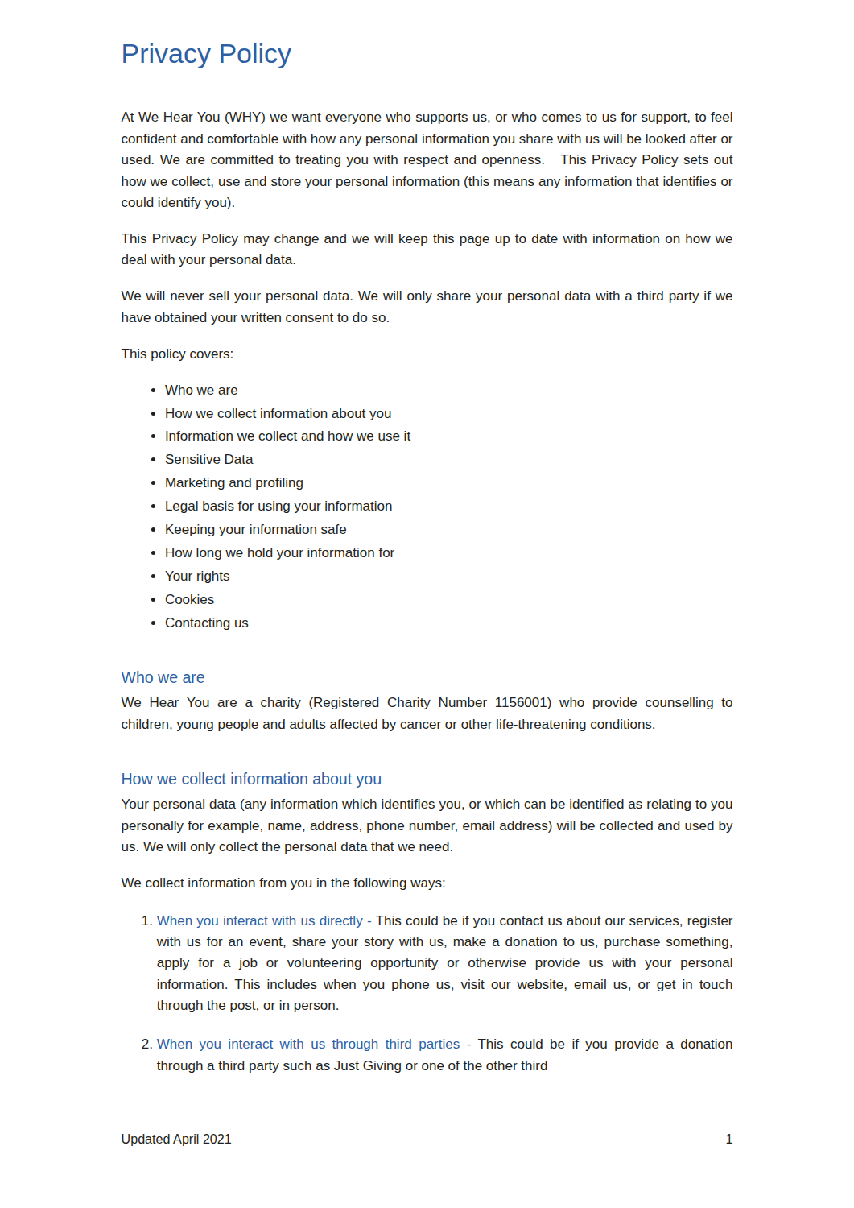Privacy Policy
At We Hear You (WHY) we want everyone who supports us, or who comes to us for support, to feel confident and comfortable with how any personal information you share with us will be looked after or used. We are committed to treating you with respect and openness. This Privacy Policy sets out how we collect, use and store your personal information (this means any information that identifies or could identify you).
This Privacy Policy may change and we will keep this page up to date with information on how we deal with your personal data.
We will never sell your personal data. We will only share your personal data with a third party if we have obtained your written consent to do so.
This policy covers:
Who we are
How we collect information about you
Information we collect and how we use it
Sensitive Data
Marketing and profiling
Legal basis for using your information
Keeping your information safe
How long we hold your information for
Your rights
Cookies
Contacting us
Who we are
We Hear You are a charity (Registered Charity Number 1156001) who provide counselling to children, young people and adults affected by cancer or other life-threatening conditions.
How we collect information about you
Your personal data (any information which identifies you, or which can be identified as relating to you personally for example, name, address, phone number, email address) will be collected and used by us. We will only collect the personal data that we need.
We collect information from you in the following ways:
When you interact with us directly - This could be if you contact us about our services, register with us for an event, share your story with us, make a donation to us, purchase something, apply for a job or volunteering opportunity or otherwise provide us with your personal information. This includes when you phone us, visit our website, email us, or get in touch through the post, or in person.
When you interact with us through third parties - This could be if you provide a donation through a third party such as Just Giving or one of the other third
Updated April 2021 1